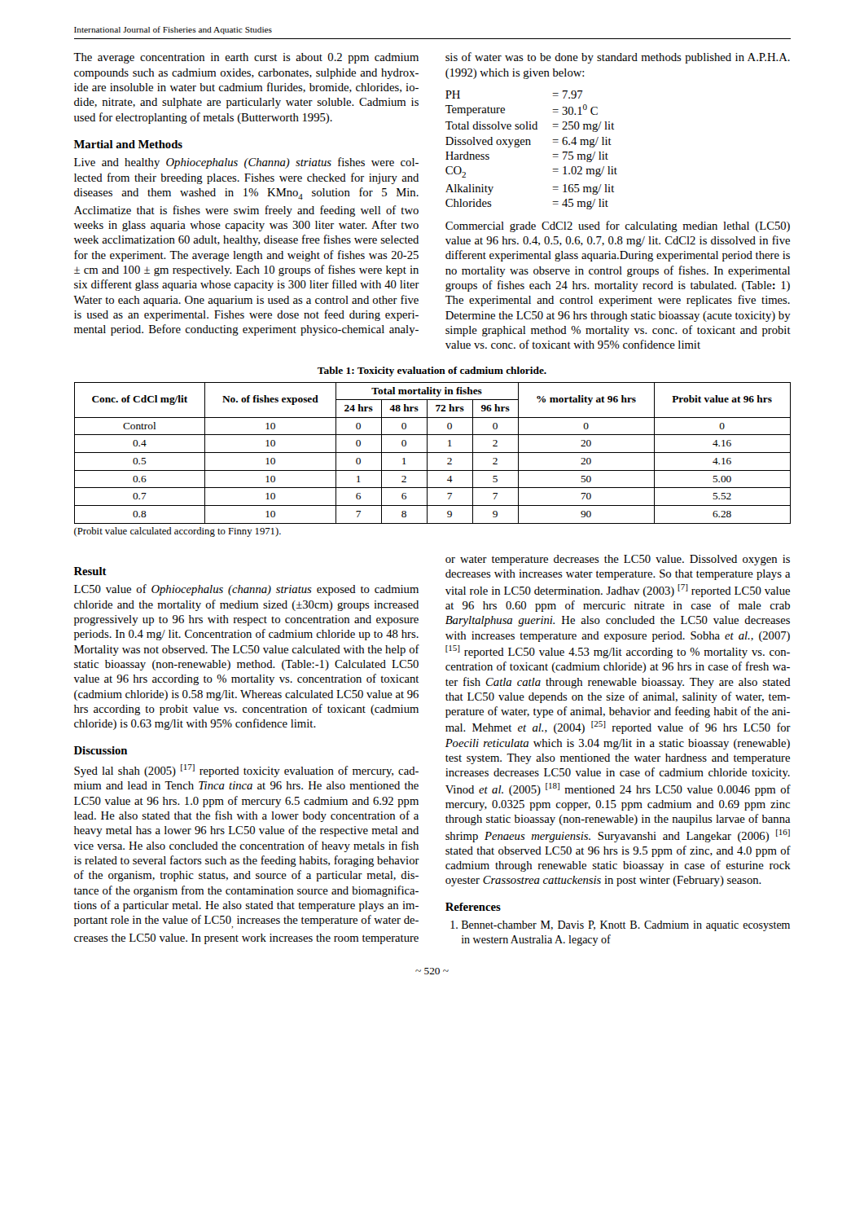International Journal of Fisheries and Aquatic Studies
The average concentration in earth curst is about 0.2 ppm cadmium compounds such as cadmium oxides, carbonates, sulphide and hydroxide are insoluble in water but cadmium flurides, bromide, chlorides, iodide, nitrate, and sulphate are particularly water soluble. Cadmium is used for electroplanting of metals (Butterworth 1995).
Martial and Methods
Live and healthy Ophiocephalus (Channa) striatus fishes were collected from their breeding places. Fishes were checked for injury and diseases and them washed in 1% KMno4 solution for 5 Min. Acclimatize that is fishes were swim freely and feeding well of two weeks in glass aquaria whose capacity was 300 liter water. After two week acclimatization 60 adult, healthy, disease free fishes were selected for the experiment. The average length and weight of fishes was 20-25 ± cm and 100 ± gm respectively. Each 10 groups of fishes were kept in six different glass aquaria whose capacity is 300 liter filled with 40 liter Water to each aquaria. One aquarium is used as a control and other five is used as an experimental. Fishes were dose not feed during experimental period. Before conducting experiment physico-chemical analysis of water was to be done by standard methods published in A.P.H.A. (1992) which is given below:
| PH | = 7.97 |
| Temperature | = 30.1 0 C |
| Total dissolve solid | = 250 mg/ lit |
| Dissolved oxygen | = 6.4 mg/ lit |
| Hardness | = 75 mg/ lit |
| CO 2 | = 1.02 mg/ lit |
| Alkalinity | = 165 mg/ lit |
| Chlorides | = 45 mg/ lit |
Commercial grade CdCl2 used for calculating median lethal (LC50) value at 96 hrs. 0.4, 0.5, 0.6, 0.7, 0.8 mg/ lit. CdCl2 is dissolved in five different experimental glass aquaria.During experimental period there is no mortality was observe in control groups of fishes. In experimental groups of fishes each 24 hrs. mortality record is tabulated. (Table: 1) The experimental and control experiment were replicates five times. Determine the LC50 at 96 hrs through static bioassay (acute toxicity) by simple graphical method % mortality vs. conc. of toxicant and probit value vs. conc. of toxicant with 95% confidence limit
Table 1: Toxicity evaluation of cadmium chloride.
| Conc. of CdCl mg/lit | No. of fishes exposed | Total mortality in fishes | % mortality at 96 hrs | Probit value at 96 hrs |
| --- | --- | --- | --- | --- |
| 24 hrs | 48 hrs | 72 hrs | 96 hrs |
| Control | 10 | 0 | 0 | 0 | 0 | 0 | 0 |
| 0.4 | 10 | 0 | 0 | 1 | 2 | 20 | 4.16 |
| 0.5 | 10 | 0 | 1 | 2 | 2 | 20 | 4.16 |
| 0.6 | 10 | 1 | 2 | 4 | 5 | 50 | 5.00 |
| 0.7 | 10 | 6 | 6 | 7 | 7 | 70 | 5.52 |
| 0.8 | 10 | 7 | 8 | 9 | 9 | 90 | 6.28 |
(Probit value calculated according to Finny 1971).
Result
LC50 value of Ophiocephalus (channa) striatus exposed to cadmium chloride and the mortality of medium sized (±30cm) groups increased progressively up to 96 hrs with respect to concentration and exposure periods. In 0.4 mg/ lit. Concentration of cadmium chloride up to 48 hrs. Mortality was not observed. The LC50 value calculated with the help of static bioassay (non-renewable) method. (Table:-1) Calculated LC50 value at 96 hrs according to % mortality vs. concentration of toxicant (cadmium chloride) is 0.58 mg/lit. Whereas calculated LC50 value at 96 hrs according to probit value vs. concentration of toxicant (cadmium chloride) is 0.63 mg/lit with 95% confidence limit.
Discussion
Syed lal shah (2005) [17] reported toxicity evaluation of mercury, cadmium and lead in Tench Tinca tinca at 96 hrs. He also mentioned the LC50 value at 96 hrs. 1.0 ppm of mercury 6.5 cadmium and 6.92 ppm lead. He also stated that the fish with a lower body concentration of a heavy metal has a lower 96 hrs LC50 value of the respective metal and vice versa. He also concluded the concentration of heavy metals in fish is related to several factors such as the feeding habits, foraging behavior of the organism, trophic status, and source of a particular metal, distance of the organism from the contamination source and biomagnifications of a particular metal. He also stated that temperature plays an important role in the value of LC50, increases the temperature of water decreases the LC50 value. In present work increases the room temperature or water temperature decreases the LC50 value. Dissolved oxygen is decreases with increases water temperature. So that temperature plays a vital role in LC50 determination. Jadhav (2003) [7] reported LC50 value at 96 hrs 0.60 ppm of mercuric nitrate in case of male crab Baryltalphusa guerini. He also concluded the LC50 value decreases with increases temperature and exposure period. Sobha et al., (2007) [15] reported LC50 value 4.53 mg/lit according to % mortality vs. concentration of toxicant (cadmium chloride) at 96 hrs in case of fresh water fish Catla catla through renewable bioassay. They are also stated that LC50 value depends on the size of animal, salinity of water, temperature of water, type of animal, behavior and feeding habit of the animal. Mehmet et al., (2004) [25] reported value of 96 hrs LC50 for Poecili reticulata which is 3.04 mg/lit in a static bioassay (renewable) test system. They also mentioned the water hardness and temperature increases decreases LC50 value in case of cadmium chloride toxicity. Vinod et al. (2005) [18] mentioned 24 hrs LC50 value 0.0046 ppm of mercury, 0.0325 ppm copper, 0.15 ppm cadmium and 0.69 ppm zinc through static bioassay (non-renewable) in the naupilus larvae of banna shrimp Penaeus merguiensis. Suryavanshi and Langekar (2006) [16] stated that observed LC50 at 96 hrs is 9.5 ppm of zinc, and 4.0 ppm of cadmium through renewable static bioassay in case of esturine rock oyester Crassostrea cattuckensis in post winter (February) season.
References
Bennet-chamber M, Davis P, Knott B. Cadmium in aquatic ecosystem in western Australia A. legacy of
~ 520 ~